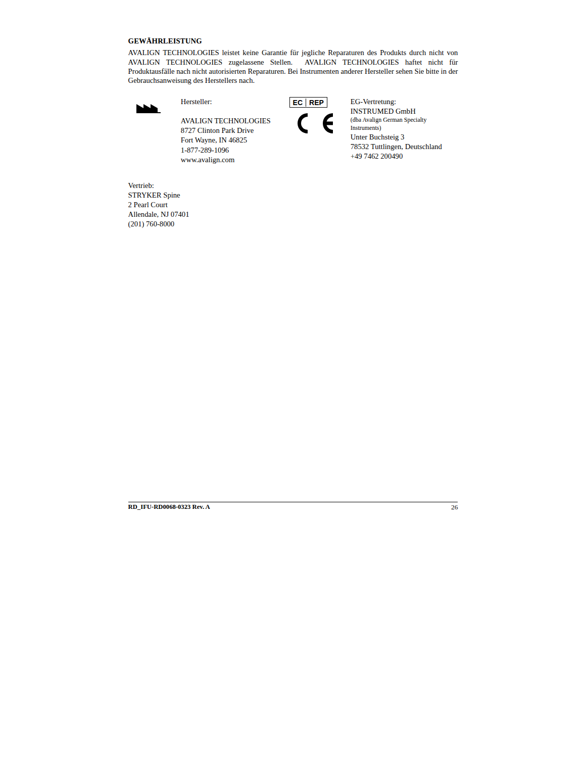GEWÄHRLEISTUNG
AVALIGN TECHNOLOGIES leistet keine Garantie für jegliche Reparaturen des Produkts durch nicht von AVALIGN TECHNOLOGIES zugelassene Stellen. AVALIGN TECHNOLOGIES haftet nicht für Produktausfälle nach nicht autorisierten Reparaturen. Bei Instrumenten anderer Hersteller sehen Sie bitte in der Gebrauchsanweisung des Herstellers nach.
| | Hersteller: AVALIGN TECHNOLOGIES 8727 Clinton Park Drive Fort Wayne, IN 46825 1-877-289-1096 www.avalign.com | EC REP | EG-Vertretung: INSTRUMED GmbH (dba Avalign German Specialty Instruments) Unter Buchsteig 3 78532 Tuttlingen, Deutschland +49 7462 200490 |
Vertrieb:
STRYKER Spine
2 Pearl Court
Allendale, NJ 07401
(201) 760-8000
26 RD_IFU-RD0068-0323 Rev. A